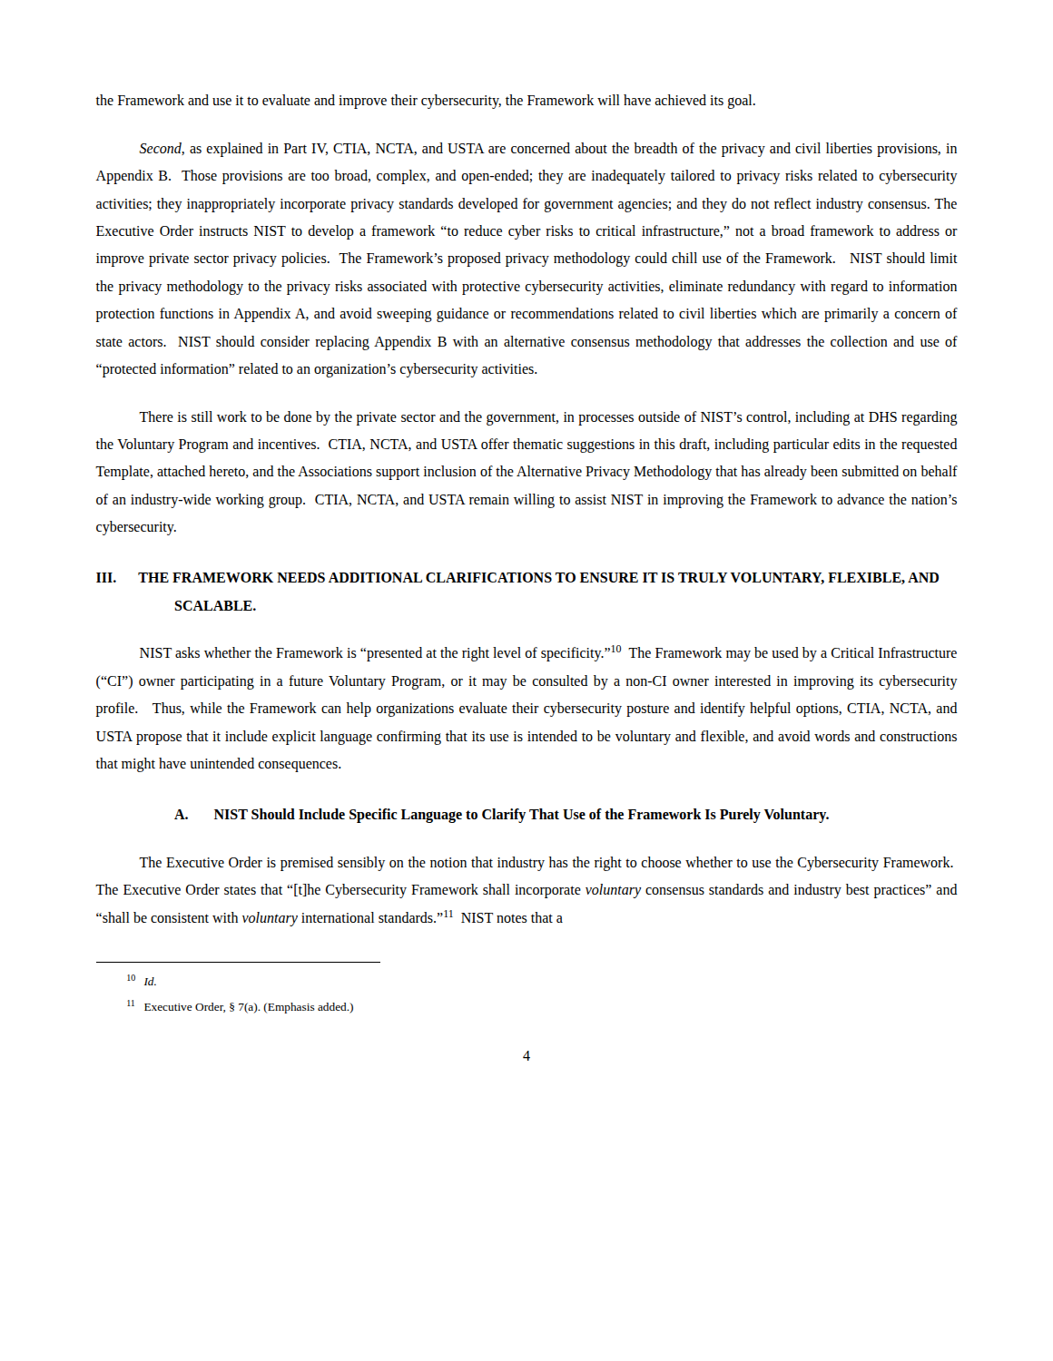the Framework and use it to evaluate and improve their cybersecurity, the Framework will have achieved its goal.
Second, as explained in Part IV, CTIA, NCTA, and USTA are concerned about the breadth of the privacy and civil liberties provisions, in Appendix B. Those provisions are too broad, complex, and open-ended; they are inadequately tailored to privacy risks related to cybersecurity activities; they inappropriately incorporate privacy standards developed for government agencies; and they do not reflect industry consensus. The Executive Order instructs NIST to develop a framework “to reduce cyber risks to critical infrastructure,” not a broad framework to address or improve private sector privacy policies. The Framework’s proposed privacy methodology could chill use of the Framework. NIST should limit the privacy methodology to the privacy risks associated with protective cybersecurity activities, eliminate redundancy with regard to information protection functions in Appendix A, and avoid sweeping guidance or recommendations related to civil liberties which are primarily a concern of state actors. NIST should consider replacing Appendix B with an alternative consensus methodology that addresses the collection and use of “protected information” related to an organization’s cybersecurity activities.
There is still work to be done by the private sector and the government, in processes outside of NIST’s control, including at DHS regarding the Voluntary Program and incentives. CTIA, NCTA, and USTA offer thematic suggestions in this draft, including particular edits in the requested Template, attached hereto, and the Associations support inclusion of the Alternative Privacy Methodology that has already been submitted on behalf of an industry-wide working group. CTIA, NCTA, and USTA remain willing to assist NIST in improving the Framework to advance the nation’s cybersecurity.
III. THE FRAMEWORK NEEDS ADDITIONAL CLARIFICATIONS TO ENSURE IT IS TRULY VOLUNTARY, FLEXIBLE, AND SCALABLE.
NIST asks whether the Framework is “presented at the right level of specificity.”10 The Framework may be used by a Critical Infrastructure (“CI”) owner participating in a future Voluntary Program, or it may be consulted by a non-CI owner interested in improving its cybersecurity profile. Thus, while the Framework can help organizations evaluate their cybersecurity posture and identify helpful options, CTIA, NCTA, and USTA propose that it include explicit language confirming that its use is intended to be voluntary and flexible, and avoid words and constructions that might have unintended consequences.
A. NIST Should Include Specific Language to Clarify That Use of the Framework Is Purely Voluntary.
The Executive Order is premised sensibly on the notion that industry has the right to choose whether to use the Cybersecurity Framework. The Executive Order states that “[t]he Cybersecurity Framework shall incorporate voluntary consensus standards and industry best practices” and “shall be consistent with voluntary international standards.”11 NIST notes that a
10
Id.
11
Executive Order, § 7(a). (Emphasis added.)
4